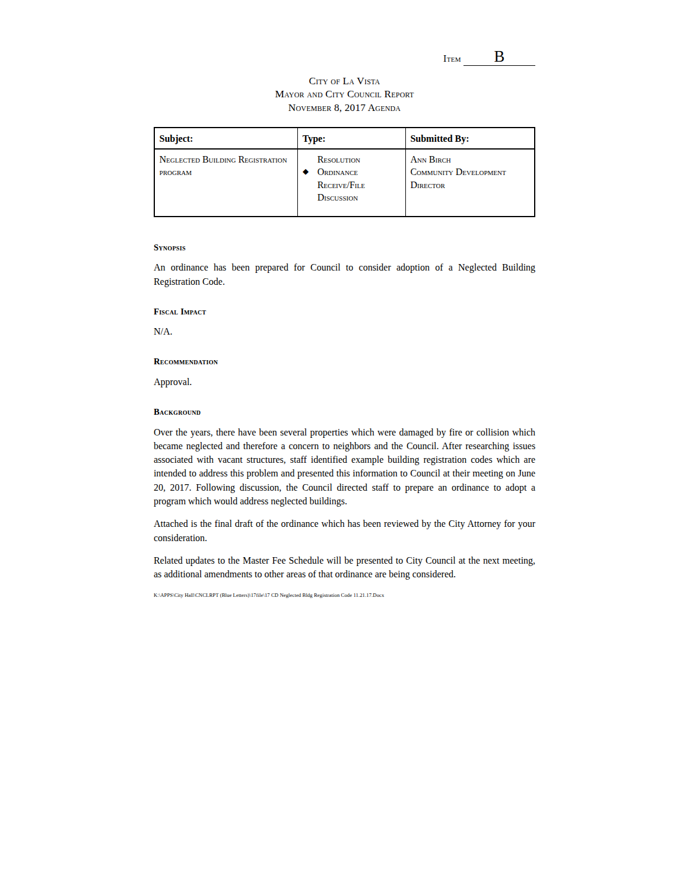Item B
City of La Vista
Mayor and City Council Report
November 8, 2017 Agenda
| Subject: | Type: | Submitted By: |
| --- | --- | --- |
| Neglected Building Registration program | Resolution Ordinance Receive/File Discussion | Ann Birch Community Development Director |
Synopsis
An ordinance has been prepared for Council to consider adoption of a Neglected Building Registration Code.
Fiscal Impact
N/A.
Recommendation
Approval.
Background
Over the years, there have been several properties which were damaged by fire or collision which became neglected and therefore a concern to neighbors and the Council. After researching issues associated with vacant structures, staff identified example building registration codes which are intended to address this problem and presented this information to Council at their meeting on June 20, 2017. Following discussion, the Council directed staff to prepare an ordinance to adopt a program which would address neglected buildings.
Attached is the final draft of the ordinance which has been reviewed by the City Attorney for your consideration.
Related updates to the Master Fee Schedule will be presented to City Council at the next meeting, as additional amendments to other areas of that ordinance are being considered.
K:\APPS\City Hall\CNCLRPT (Blue Letters)\17file\17 CD Neglected Bldg Registration Code 11.21.17.Docx